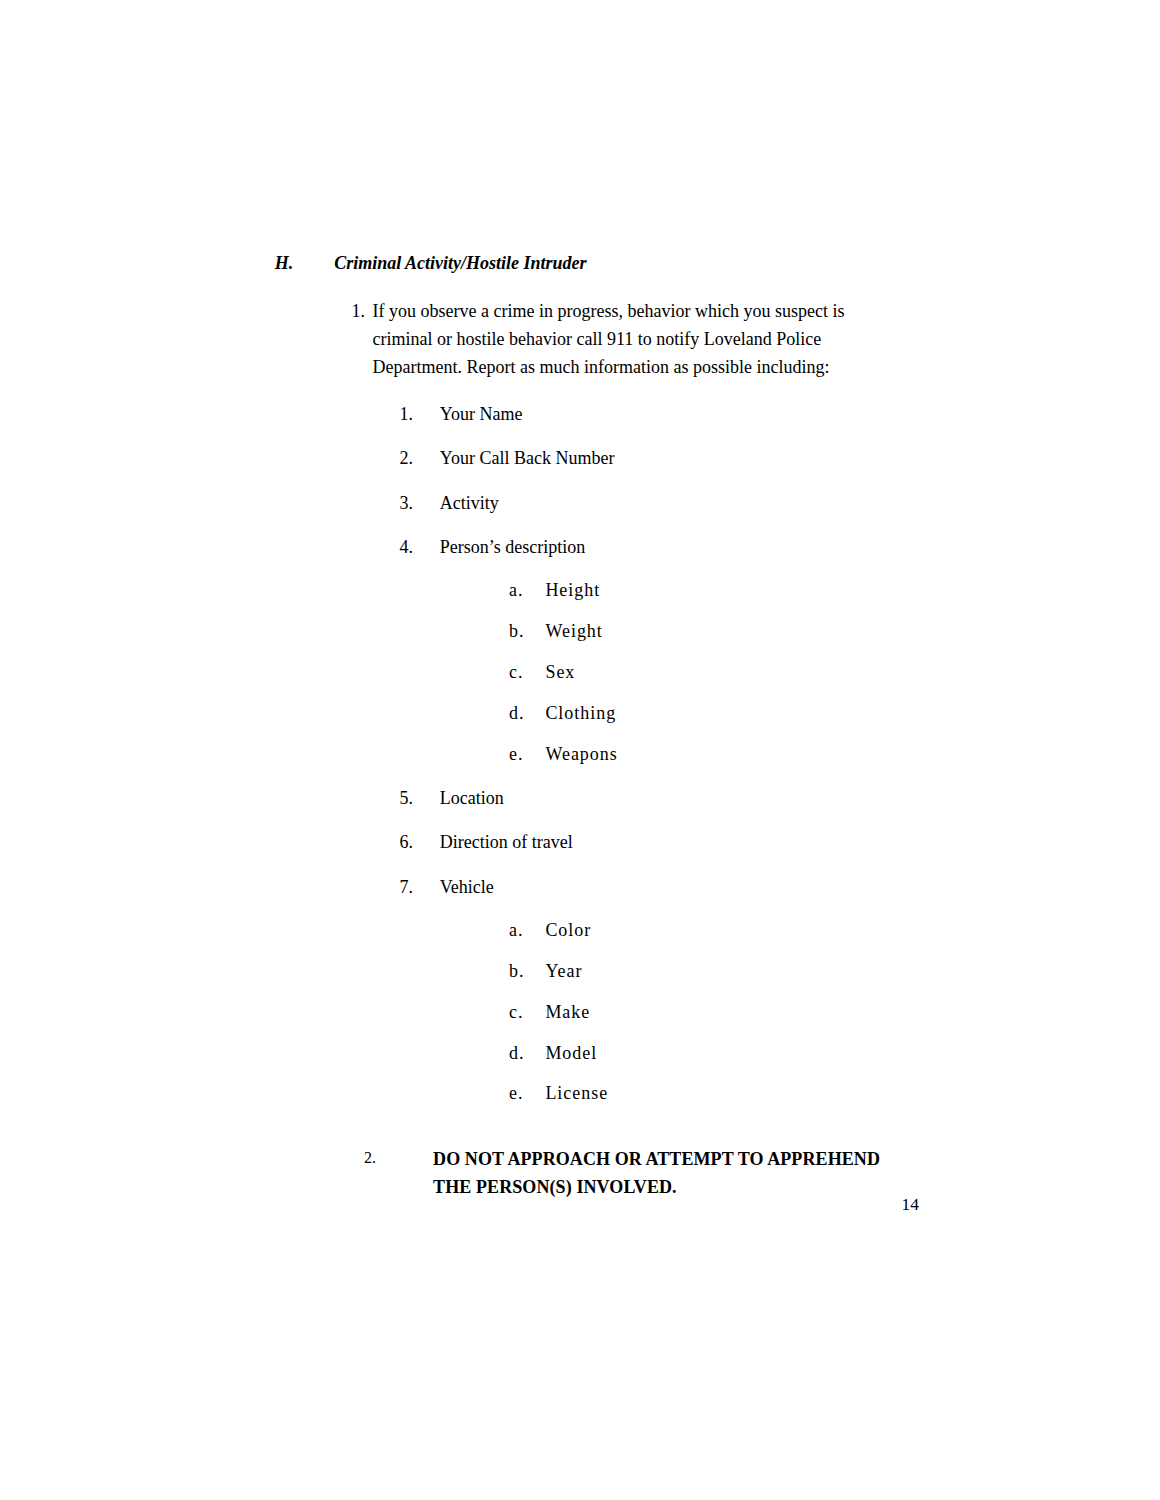H. Criminal Activity/Hostile Intruder
1. If you observe a crime in progress, behavior which you suspect is criminal or hostile behavior call 911 to notify Loveland Police Department. Report as much information as possible including:
1. Your Name
2. Your Call Back Number
3. Activity
4. Person’s description
a. Height
b. Weight
c. Sex
d. Clothing
e. Weapons
5. Location
6. Direction of travel
7. Vehicle
a. Color
b. Year
c. Make
d. Model
e. License
2. DO NOT APPROACH OR ATTEMPT TO APPREHEND THE PERSON(S) INVOLVED.
14